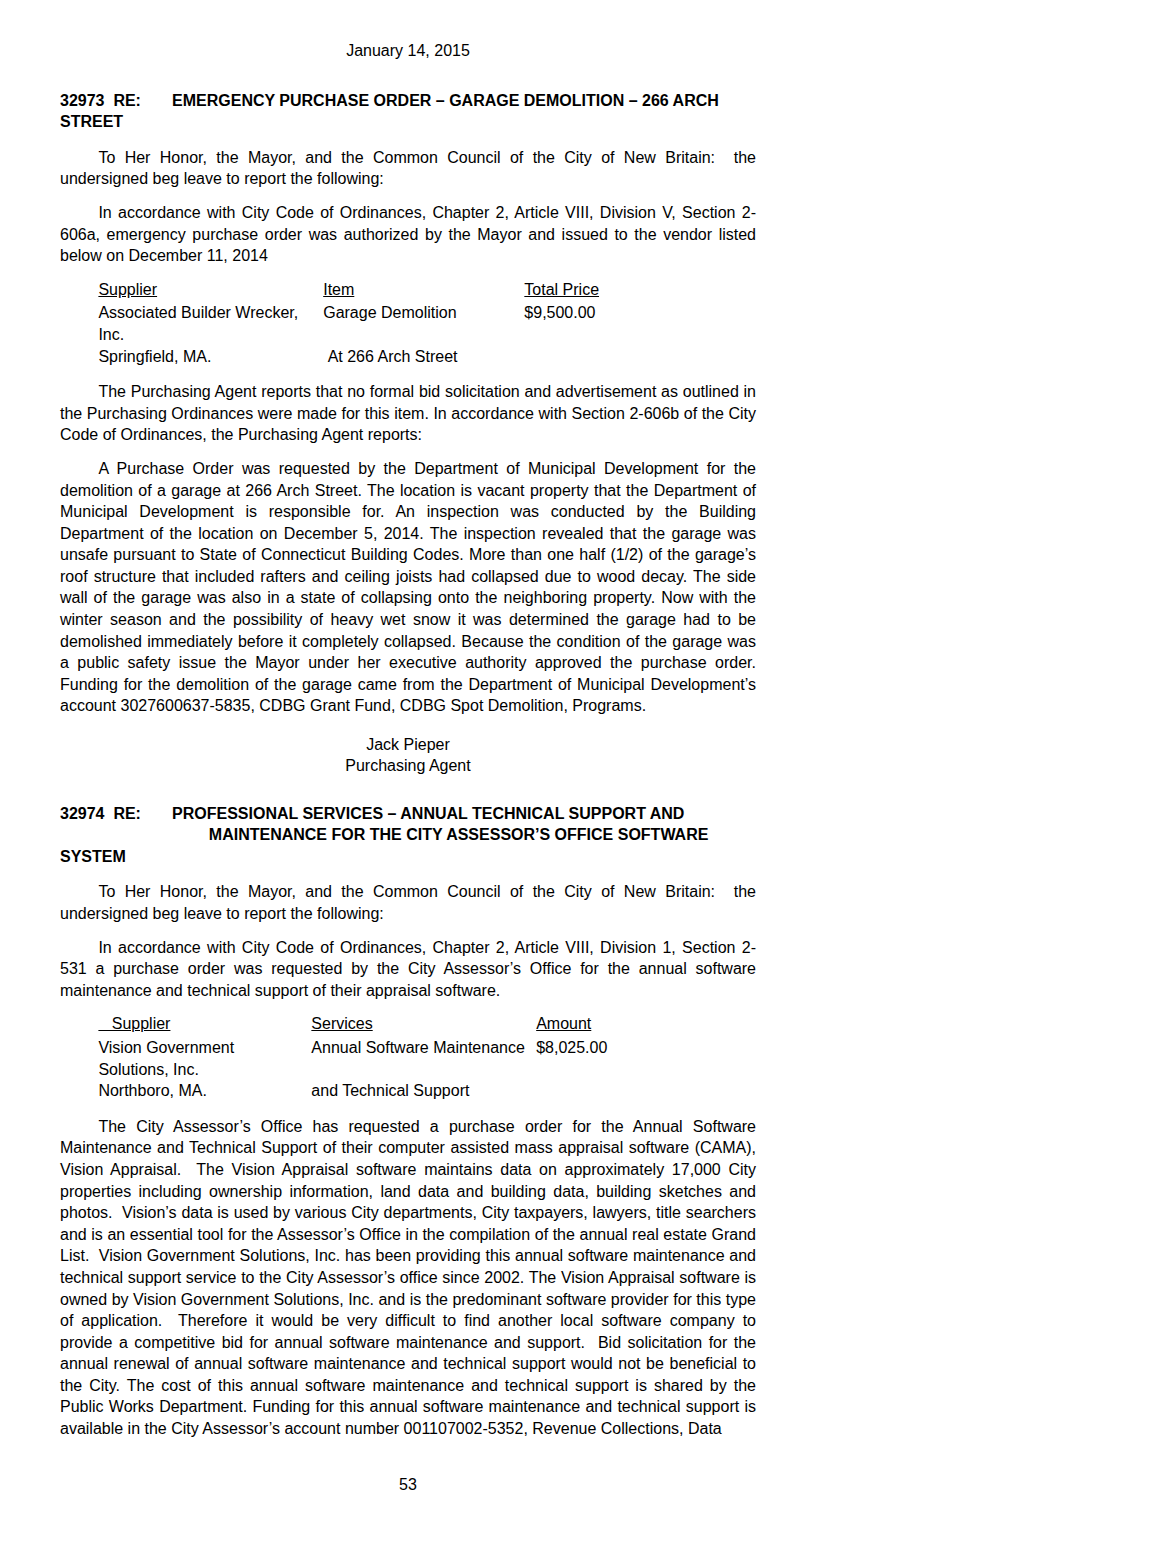January 14, 2015
32973 RE: EMERGENCY PURCHASE ORDER – GARAGE DEMOLITION – 266 ARCH STREET
To Her Honor, the Mayor, and the Common Council of the City of New Britain: the undersigned beg leave to report the following:
In accordance with City Code of Ordinances, Chapter 2, Article VIII, Division V, Section 2-606a, emergency purchase order was authorized by the Mayor and issued to the vendor listed below on December 11, 2014
| Supplier | Item | Total Price |
| --- | --- | --- |
| Associated Builder Wrecker, Inc. | Garage Demolition | $9,500.00 |
| Springfield, MA. | At 266 Arch Street | |
The Purchasing Agent reports that no formal bid solicitation and advertisement as outlined in the Purchasing Ordinances were made for this item. In accordance with Section 2-606b of the City Code of Ordinances, the Purchasing Agent reports:
A Purchase Order was requested by the Department of Municipal Development for the demolition of a garage at 266 Arch Street. The location is vacant property that the Department of Municipal Development is responsible for. An inspection was conducted by the Building Department of the location on December 5, 2014. The inspection revealed that the garage was unsafe pursuant to State of Connecticut Building Codes. More than one half (1/2) of the garage’s roof structure that included rafters and ceiling joists had collapsed due to wood decay. The side wall of the garage was also in a state of collapsing onto the neighboring property. Now with the winter season and the possibility of heavy wet snow it was determined the garage had to be demolished immediately before it completely collapsed. Because the condition of the garage was a public safety issue the Mayor under her executive authority approved the purchase order. Funding for the demolition of the garage came from the Department of Municipal Development’s account 3027600637-5835, CDBG Grant Fund, CDBG Spot Demolition, Programs.
Jack Pieper
Purchasing Agent
32974 RE: PROFESSIONAL SERVICES – ANNUAL TECHNICAL SUPPORT AND
MAINTENANCE FOR THE CITY ASSESSOR’S OFFICE SOFTWARE SYSTEM
To Her Honor, the Mayor, and the Common Council of the City of New Britain: the undersigned beg leave to report the following:
In accordance with City Code of Ordinances, Chapter 2, Article VIII, Division 1, Section 2-531 a purchase order was requested by the City Assessor’s Office for the annual software maintenance and technical support of their appraisal software.
| Supplier | Services | Amount |
| --- | --- | --- |
| Vision Government Solutions, Inc. | Annual Software Maintenance | $8,025.00 |
| Northboro, MA. | and Technical Support | |
The City Assessor’s Office has requested a purchase order for the Annual Software Maintenance and Technical Support of their computer assisted mass appraisal software (CAMA), Vision Appraisal. The Vision Appraisal software maintains data on approximately 17,000 City properties including ownership information, land data and building data, building sketches and photos. Vision’s data is used by various City departments, City taxpayers, lawyers, title searchers and is an essential tool for the Assessor’s Office in the compilation of the annual real estate Grand List. Vision Government Solutions, Inc. has been providing this annual software maintenance and technical support service to the City Assessor’s office since 2002. The Vision Appraisal software is owned by Vision Government Solutions, Inc. and is the predominant software provider for this type of application. Therefore it would be very difficult to find another local software company to provide a competitive bid for annual software maintenance and support. Bid solicitation for the annual renewal of annual software maintenance and technical support would not be beneficial to the City. The cost of this annual software maintenance and technical support is shared by the Public Works Department. Funding for this annual software maintenance and technical support is available in the City Assessor’s account number 001107002-5352, Revenue Collections, Data
53